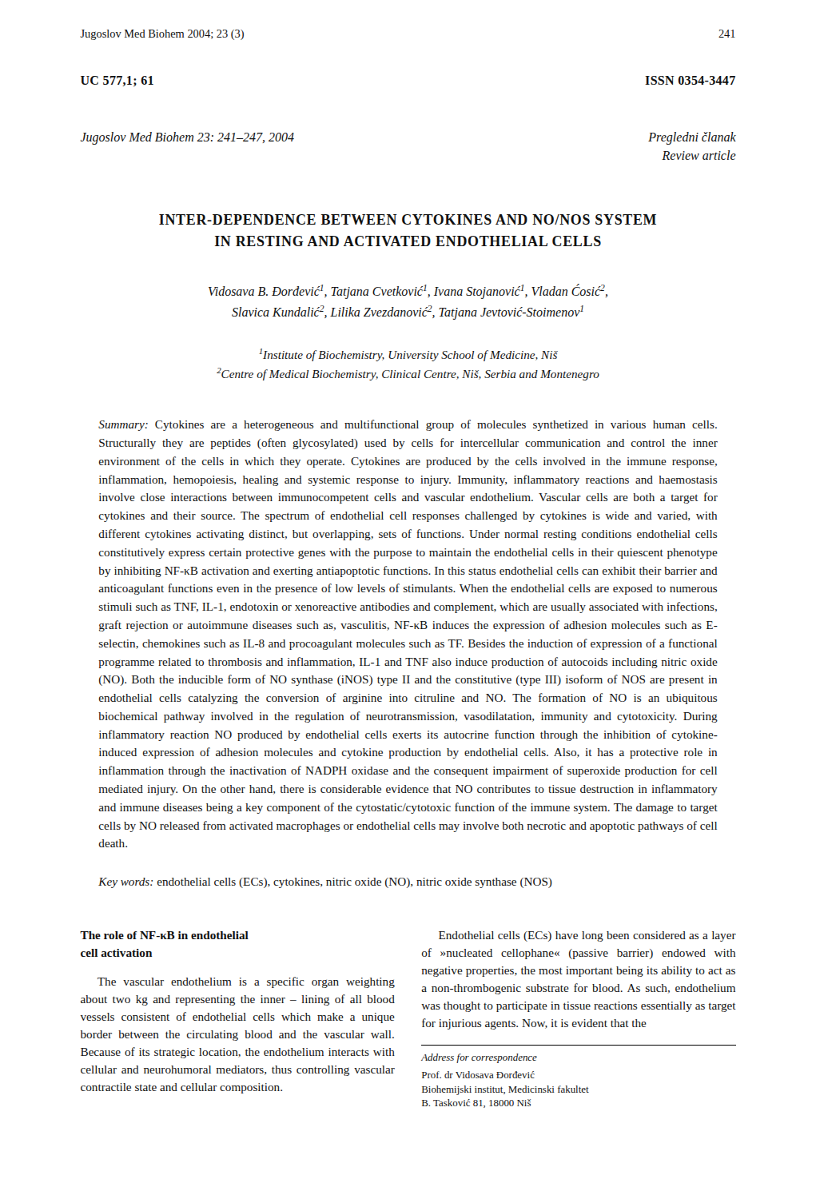Jugoslov Med Biohem 2004; 23 (3) 241
UC 577,1; 61 ISSN 0354-3447
Jugoslov Med Biohem 23: 241–247, 2004 Pregledni članak
Review article
INTER-DEPENDENCE BETWEEN CYTOKINES AND NO/NOS SYSTEM
IN RESTING AND ACTIVATED ENDOTHELIAL CELLS
Vidosava B. Đorđević1, Tatjana Cvetković1, Ivana Stojanović1, Vladan Ćosić2,
Slavica Kundalić2, Lilika Zvezdanović2, Tatjana Jevtović-Stoimenov1
1Institute of Biochemistry, University School of Medicine, Niš
2Centre of Medical Biochemistry, Clinical Centre, Niš, Serbia and Montenegro
Summary: Cytokines are a heterogeneous and multifunctional group of molecules synthetized in various human cells. Structurally they are peptides (often glycosylated) used by cells for intercellular communication and control the inner environment of the cells in which they operate. Cytokines are produced by the cells involved in the immune response, inflammation, hemopoiesis, healing and systemic response to injury. Immunity, inflammatory reactions and haemostasis involve close interactions between immunocompetent cells and vascular endothelium. Vascular cells are both a target for cytokines and their source. The spectrum of endothelial cell responses challenged by cytokines is wide and varied, with different cytokines activating distinct, but overlapping, sets of functions. Under normal resting conditions endothelial cells constitutively express certain protective genes with the purpose to maintain the endothelial cells in their quiescent phenotype by inhibiting NF-κB activation and exerting antiapoptotic functions. In this status endothelial cells can exhibit their barrier and anticoagulant functions even in the presence of low levels of stimulants. When the endothelial cells are exposed to numerous stimuli such as TNF, IL-1, endotoxin or xenoreactive antibodies and complement, which are usually associated with infections, graft rejection or autoimmune diseases such as, vasculitis, NF-κB induces the expression of adhesion molecules such as E-selectin, chemokines such as IL-8 and procoagulant molecules such as TF. Besides the induction of expression of a functional programme related to thrombosis and inflammation, IL-1 and TNF also induce production of autocoids including nitric oxide (NO). Both the inducible form of NO synthase (iNOS) type II and the constitutive (type III) isoform of NOS are present in endothelial cells catalyzing the conversion of arginine into citruline and NO. The formation of NO is an ubiquitous biochemical pathway involved in the regulation of neurotransmission, vasodilatation, immunity and cytotoxicity. During inflammatory reaction NO produced by endothelial cells exerts its autocrine function through the inhibition of cytokine-induced expression of adhesion molecules and cytokine production by endothelial cells. Also, it has a protective role in inflammation through the inactivation of NADPH oxidase and the consequent impairment of superoxide production for cell mediated injury. On the other hand, there is considerable evidence that NO contributes to tissue destruction in inflammatory and immune diseases being a key component of the cytostatic/cytotoxic function of the immune system. The damage to target cells by NO released from activated macrophages or endothelial cells may involve both necrotic and apoptotic pathways of cell death.
Key words: endothelial cells (ECs), cytokines, nitric oxide (NO), nitric oxide synthase (NOS)
The role of NF-κB in endothelial
cell activation
The vascular endothelium is a specific organ weighting about two kg and representing the inner – lining of all blood vessels consistent of endothelial cells which make a unique border between the circulating blood and the vascular wall. Because of its strategic location, the endothelium interacts with cellular and neurohumoral mediators, thus controlling vascular contractile state and cellular composition.
Endothelial cells (ECs) have long been considered as a layer of »nucleated cellophane« (passive barrier) endowed with negative properties, the most important being its ability to act as a non-thrombogenic substrate for blood. As such, endothelium was thought to participate in tissue reactions essentially as target for injurious agents. Now, it is evident that the
Address for correspondence Prof. dr Vidosava Đorđević
Biohemijski institut, Medicinski fakultet
B. Tasković 81, 18000 Niš